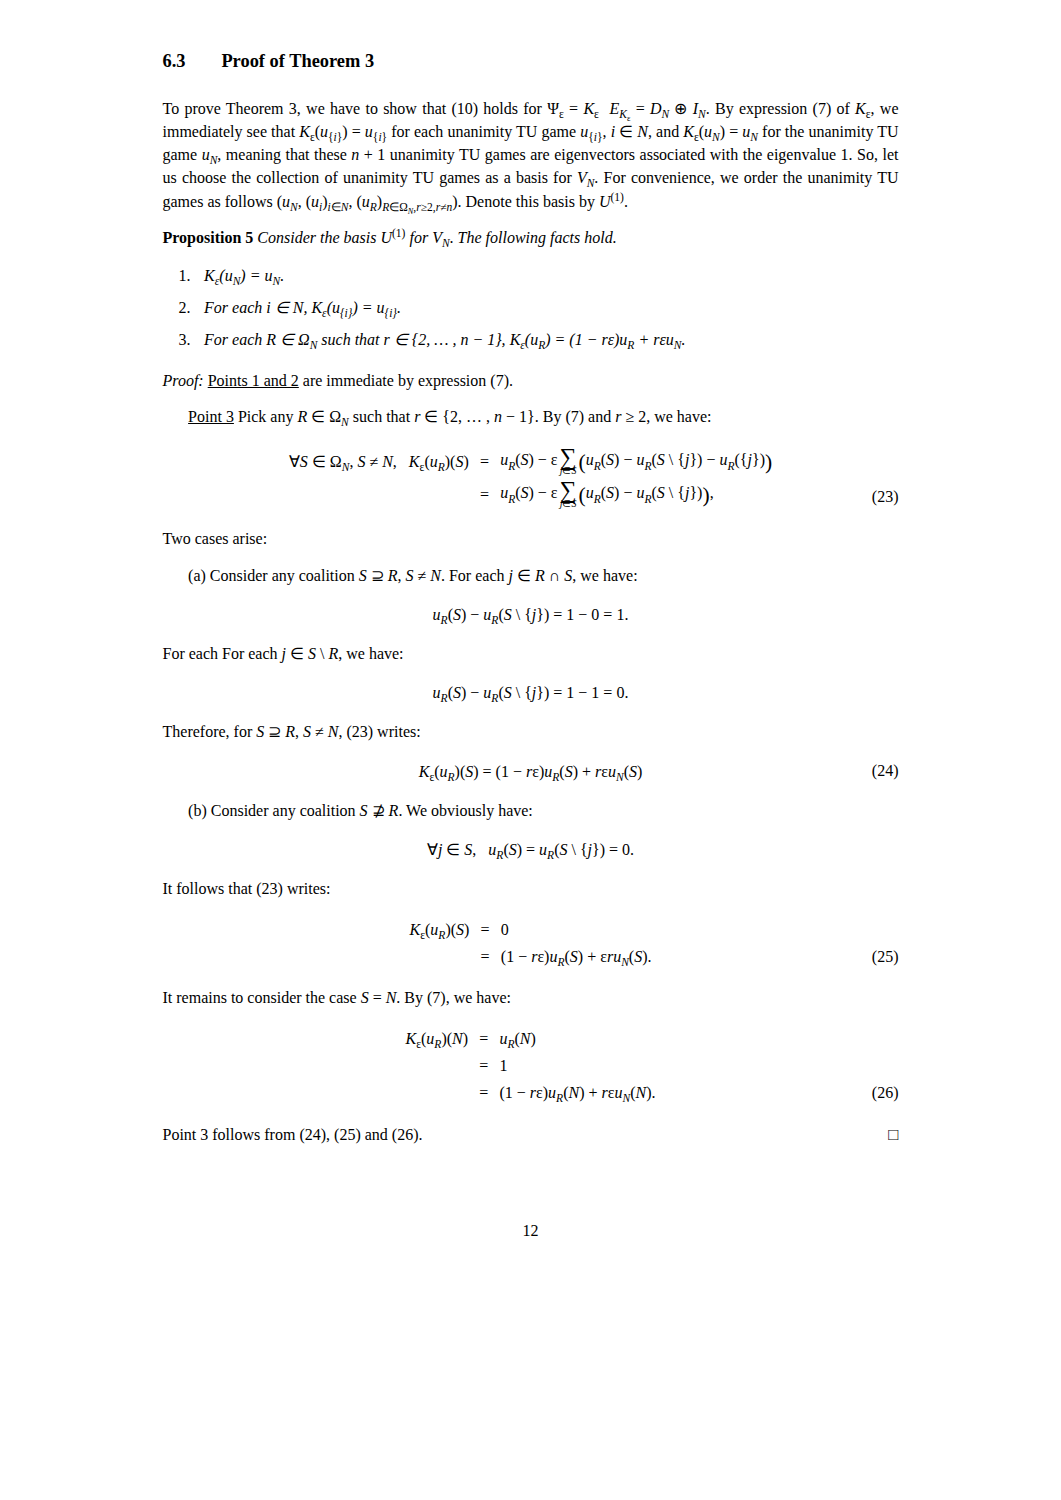6.3 Proof of Theorem 3
To prove Theorem 3, we have to show that (10) holds for Ψε = Kε EKε = DN ⊕ IN. By expression (7) of Kε, we immediately see that Kε(u{i}) = u{i} for each unanimity TU game u{i}, i ∈ N, and Kε(uN) = uN for the unanimity TU game uN, meaning that these n + 1 unanimity TU games are eigenvectors associated with the eigenvalue 1. So, let us choose the collection of unanimity TU games as a basis for VN. For convenience, we order the unanimity TU games as follows (uN, (ui)i∈N, (uR)R∈ΩN,r≥2,r≠n). Denote this basis by U(1).
Proposition 5 Consider the basis U(1) for VN. The following facts hold.
Kε(uN) = uN.
For each i ∈ N, Kε(u{i}) = u{i}.
For each R ∈ ΩN such that r ∈ {2, … , n − 1}, Kε(uR) = (1 − rε)uR + rεuN.
Proof: Points 1 and 2 are immediate by expression (7).
Point 3 Pick any R ∈ ΩN such that r ∈ {2, … , n − 1}. By (7) and r ≥ 2, we have:
| ∀ S ∈ Ω N , S ≠ N , K ε ( u R )( S ) | = | u R ( S ) − ε ∑ j ∈ S ( u R ( S ) − u R ( S \ { j }) − u R ({ j }) ) |
| | = | u R ( S ) − ε ∑ j ∈ S ( u R ( S ) − u R ( S \ { j }) ) , |
(23)
Two cases arise:
(a) Consider any coalition S ⊇ R, S ≠ N. For each j ∈ R ∩ S, we have:
uR(S) − uR(S \ {j}) = 1 − 0 = 1.
For each For each j ∈ S \ R, we have:
uR(S) − uR(S \ {j}) = 1 − 1 = 0.
Therefore, for S ⊇ R, S ≠ N, (23) writes:
Kε(uR)(S) = (1 − rε)uR(S) + rεuN(S)
(24)
(b) Consider any coalition S ⊉ R. We obviously have:
∀j ∈ S, uR(S) = uR(S \ {j}) = 0.
It follows that (23) writes:
| K ε ( u R )( S ) | = | 0 |
| | = | (1 − r ε) u R ( S ) + ε r u N ( S ). |
(25)
It remains to consider the case S = N. By (7), we have:
| K ε ( u R )( N ) | = | u R ( N ) |
| | = | 1 |
| | = | (1 − r ε) u R ( N ) + r ε u N ( N ). |
(26)
Point 3 follows from (24), (25) and (26).□
12